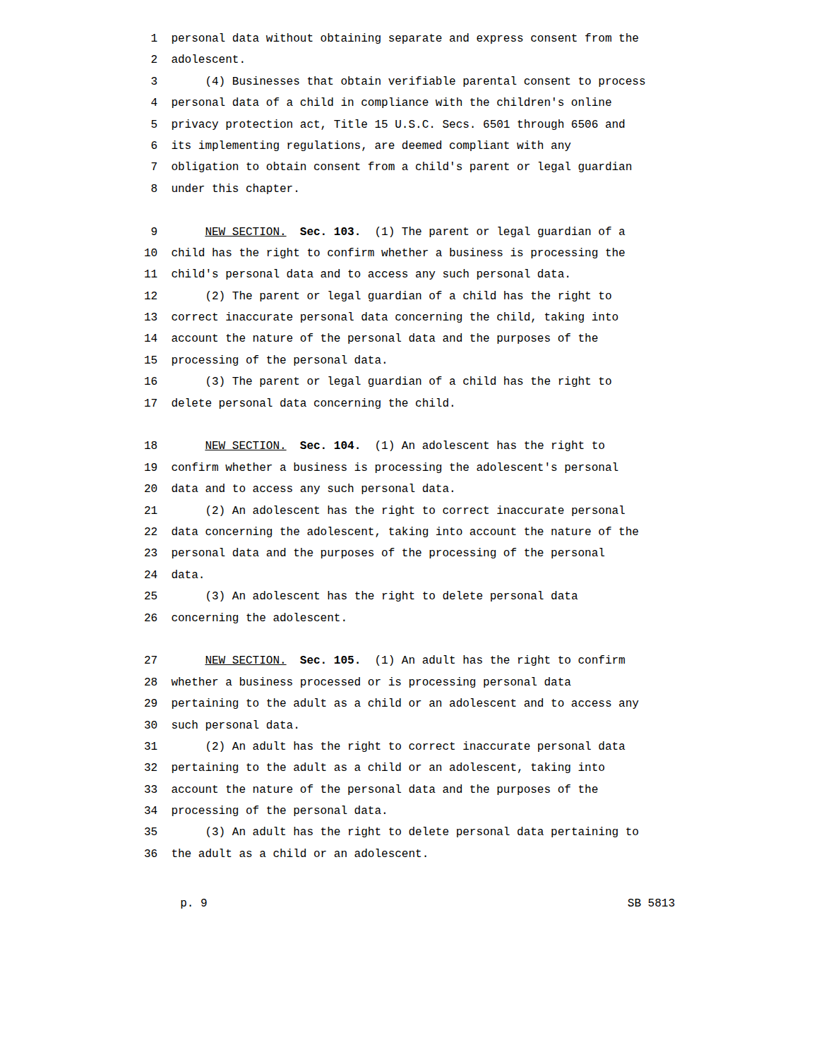1 personal data without obtaining separate and express consent from the
2 adolescent.
3 (4) Businesses that obtain verifiable parental consent to process
4 personal data of a child in compliance with the children's online
5 privacy protection act, Title 15 U.S.C. Secs. 6501 through 6506 and
6 its implementing regulations, are deemed compliant with any
7 obligation to obtain consent from a child's parent or legal guardian
8 under this chapter.
9 NEW SECTION. Sec. 103. (1) The parent or legal guardian of a
10 child has the right to confirm whether a business is processing the
11 child's personal data and to access any such personal data.
12 (2) The parent or legal guardian of a child has the right to
13 correct inaccurate personal data concerning the child, taking into
14 account the nature of the personal data and the purposes of the
15 processing of the personal data.
16 (3) The parent or legal guardian of a child has the right to
17 delete personal data concerning the child.
18 NEW SECTION. Sec. 104. (1) An adolescent has the right to
19 confirm whether a business is processing the adolescent's personal
20 data and to access any such personal data.
21 (2) An adolescent has the right to correct inaccurate personal
22 data concerning the adolescent, taking into account the nature of the
23 personal data and the purposes of the processing of the personal
24 data.
25 (3) An adolescent has the right to delete personal data
26 concerning the adolescent.
27 NEW SECTION. Sec. 105. (1) An adult has the right to confirm
28 whether a business processed or is processing personal data
29 pertaining to the adult as a child or an adolescent and to access any
30 such personal data.
31 (2) An adult has the right to correct inaccurate personal data
32 pertaining to the adult as a child or an adolescent, taking into
33 account the nature of the personal data and the purposes of the
34 processing of the personal data.
35 (3) An adult has the right to delete personal data pertaining to
36 the adult as a child or an adolescent.
p. 9 SB 5813